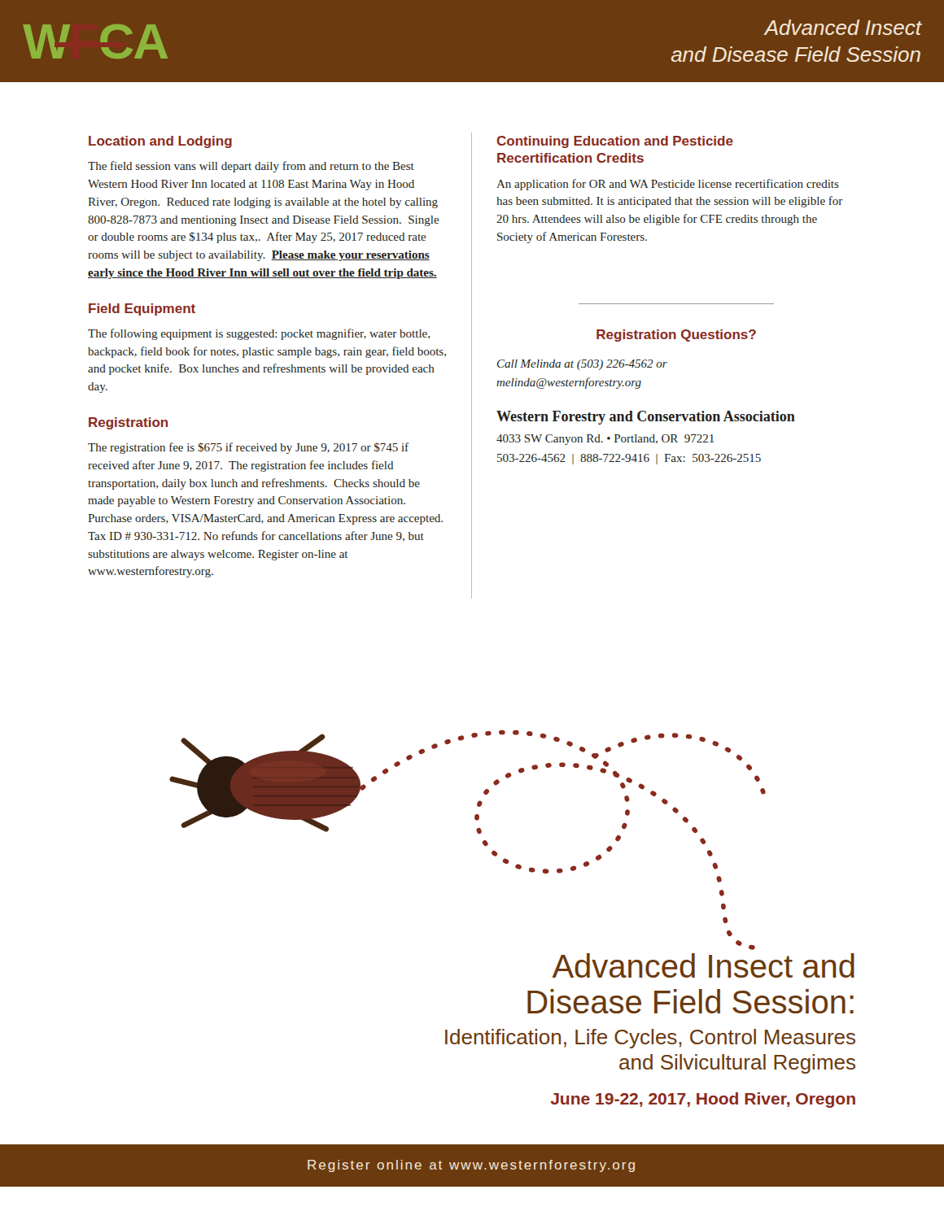WFCA
Advanced Insect
and Disease Field Session
Location and Lodging
The field session vans will depart daily from and return to the Best Western Hood River Inn located at 1108 East Marina Way in Hood River, Oregon. Reduced rate lodging is available at the hotel by calling 800-828-7873 and mentioning Insect and Disease Field Session. Single or double rooms are $134 plus tax,. After May 25, 2017 reduced rate rooms will be subject to availability. Please make your reservations early since the Hood River Inn will sell out over the field trip dates.
Field Equipment
The following equipment is suggested: pocket magnifier, water bottle, backpack, field book for notes, plastic sample bags, rain gear, field boots, and pocket knife. Box lunches and refreshments will be provided each day.
Registration
The registration fee is $675 if received by June 9, 2017 or $745 if received after June 9, 2017. The registration fee includes field transportation, daily box lunch and refreshments. Checks should be made payable to Western Forestry and Conservation Association. Purchase orders, VISA/MasterCard, and American Express are accepted. Tax ID # 930-331-712. No refunds for cancellations after June 9, but substitutions are always welcome. Register on-line at www.westernforestry.org.
Continuing Education and Pesticide
Recertification Credits
An application for OR and WA Pesticide license recertification credits has been submitted. It is anticipated that the session will be eligible for 20 hrs. Attendees will also be eligible for CFE credits through the Society of American Foresters.
Registration Questions?
Call Melinda at (503) 226-4562 or
melinda@westernforestry.org
Western Forestry and Conservation Association
4033 SW Canyon Rd. • Portland, OR 97221
503-226-4562 | 888-722-9416 | Fax: 503-226-2515
Advanced Insect and
Disease Field Session:
Identification, Life Cycles, Control Measures
and Silvicultural Regimes
June 19-22, 2017, Hood River, Oregon
Register online at www.westernforestry.org